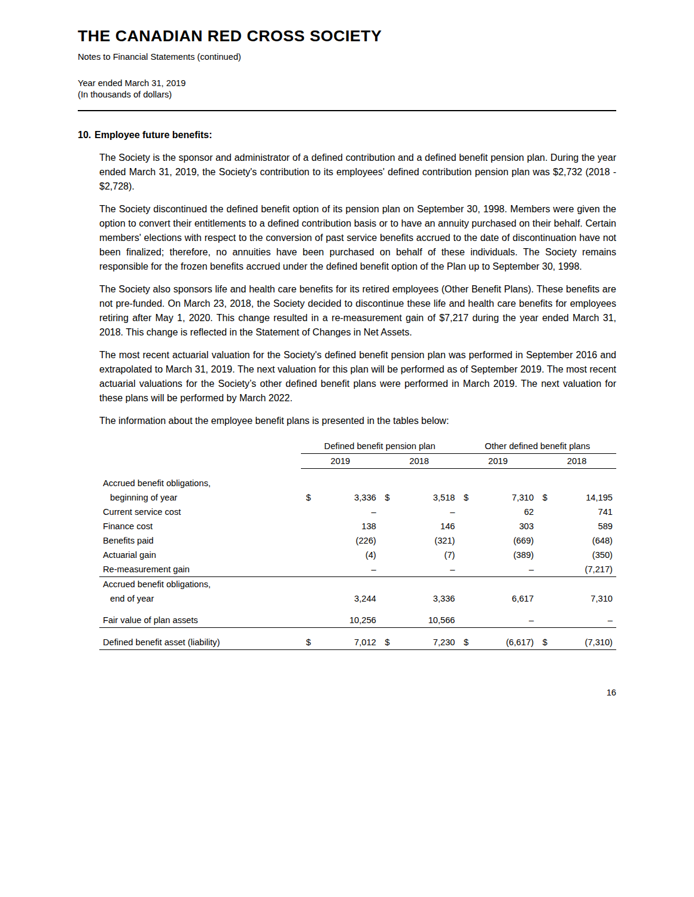THE CANADIAN RED CROSS SOCIETY
Notes to Financial Statements (continued)
Year ended March 31, 2019
(In thousands of dollars)
10. Employee future benefits:
The Society is the sponsor and administrator of a defined contribution and a defined benefit pension plan. During the year ended March 31, 2019, the Society's contribution to its employees' defined contribution pension plan was $2,732 (2018 - $2,728).
The Society discontinued the defined benefit option of its pension plan on September 30, 1998. Members were given the option to convert their entitlements to a defined contribution basis or to have an annuity purchased on their behalf. Certain members' elections with respect to the conversion of past service benefits accrued to the date of discontinuation have not been finalized; therefore, no annuities have been purchased on behalf of these individuals. The Society remains responsible for the frozen benefits accrued under the defined benefit option of the Plan up to September 30, 1998.
The Society also sponsors life and health care benefits for its retired employees (Other Benefit Plans). These benefits are not pre-funded. On March 23, 2018, the Society decided to discontinue these life and health care benefits for employees retiring after May 1, 2020. This change resulted in a re-measurement gain of $7,217 during the year ended March 31, 2018. This change is reflected in the Statement of Changes in Net Assets.
The most recent actuarial valuation for the Society's defined benefit pension plan was performed in September 2016 and extrapolated to March 31, 2019. The next valuation for this plan will be performed as of September 2019. The most recent actuarial valuations for the Society’s other defined benefit plans were performed in March 2019. The next valuation for these plans will be performed by March 2022.
The information about the employee benefit plans is presented in the tables below:
| | Defined benefit pension plan | Other defined benefit plans |
| --- | --- | --- |
| | 2019 | 2018 | 2019 | 2018 |
| Accrued benefit obligations, | | | | | | | | |
| beginning of year | $ | 3,336 | $ | 3,518 | $ | 7,310 | $ | 14,195 |
| Current service cost | | – | | – | | 62 | | 741 |
| Finance cost | | 138 | | 146 | | 303 | | 589 |
| Benefits paid | | (226) | | (321) | | (669) | | (648) |
| Actuarial gain | | (4) | | (7) | | (389) | | (350) |
| Re-measurement gain | | – | | – | | – | | (7,217) |
| Accrued benefit obligations, | | | | | | | | |
| end of year | | 3,244 | | 3,336 | | 6,617 | | 7,310 |
| Fair value of plan assets | | 10,256 | | 10,566 | | – | | – |
| Defined benefit asset (liability) | $ | 7,012 | $ | 7,230 | $ | (6,617) | $ | (7,310) |
16